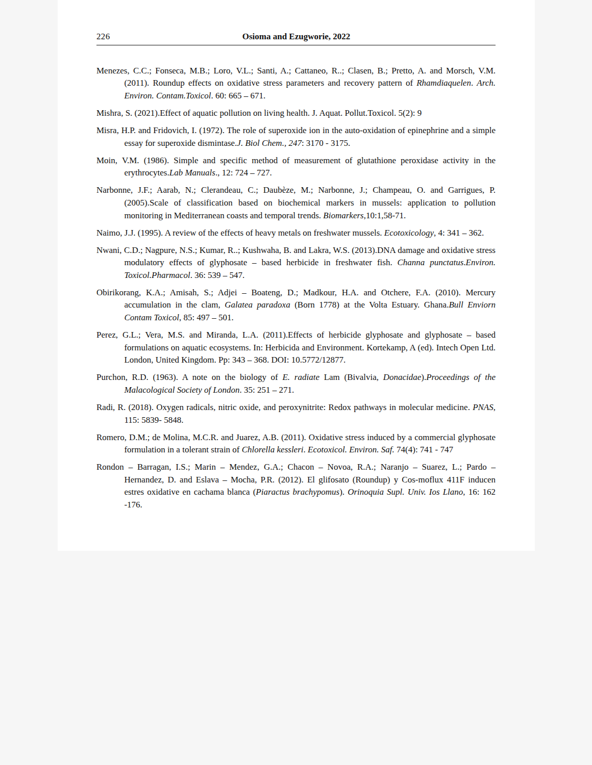226 Osioma and Ezugworie, 2022
Menezes, C.C.; Fonseca, M.B.; Loro, V.L.; Santi, A.; Cattaneo, R..; Clasen, B.; Pretto, A. and Morsch, V.M. (2011). Roundup effects on oxidative stress parameters and recovery pattern of Rhamdiaquelen. Arch. Environ. Contam.Toxicol. 60: 665 – 671.
Mishra, S. (2021).Effect of aquatic pollution on living health. J. Aquat. Pollut.Toxicol. 5(2): 9
Misra, H.P. and Fridovich, I. (1972). The role of superoxide ion in the auto-oxidation of epinephrine and a simple essay for superoxide dismintase.J. Biol Chem., 247: 3170 - 3175.
Moin, V.M. (1986). Simple and specific method of measurement of glutathione peroxidase activity in the erythrocytes.Lab Manuals., 12: 724 – 727.
Narbonne, J.F.; Aarab, N.; Clerandeau, C.; Daubèze, M.; Narbonne, J.; Champeau, O. and Garrigues, P. (2005).Scale of classification based on biochemical markers in mussels: application to pollution monitoring in Mediterranean coasts and temporal trends. Biomarkers,10:1,58-71.
Naimo, J.J. (1995). A review of the effects of heavy metals on freshwater mussels. Ecotoxicology, 4: 341 – 362.
Nwani, C.D.; Nagpure, N.S.; Kumar, R..; Kushwaha, B. and Lakra, W.S. (2013).DNA damage and oxidative stress modulatory effects of glyphosate – based herbicide in freshwater fish. Channa punctatus.Environ. Toxicol.Pharmacol. 36: 539 – 547.
Obirikorang, K.A.; Amisah, S.; Adjei – Boateng, D.; Madkour, H.A. and Otchere, F.A. (2010). Mercury accumulation in the clam, Galatea paradoxa (Born 1778) at the Volta Estuary. Ghana.Bull Enviorn Contam Toxicol, 85: 497 – 501.
Perez, G.L.; Vera, M.S. and Miranda, L.A. (2011).Effects of herbicide glyphosate and glyphosate – based formulations on aquatic ecosystems. In: Herbicida and Environment. Kortekamp, A (ed). Intech Open Ltd. London, United Kingdom. Pp: 343 – 368. DOI: 10.5772/12877.
Purchon, R.D. (1963). A note on the biology of E. radiate Lam (Bivalvia, Donacidae).Proceedings of the Malacological Society of London. 35: 251 – 271.
Radi, R. (2018). Oxygen radicals, nitric oxide, and peroxynitrite: Redox pathways in molecular medicine. PNAS, 115: 5839- 5848.
Romero, D.M.; de Molina, M.C.R. and Juarez, A.B. (2011). Oxidative stress induced by a commercial glyphosate formulation in a tolerant strain of Chlorella kessleri. Ecotoxicol. Environ. Saf. 74(4): 741 - 747
Rondon – Barragan, I.S.; Marin – Mendez, G.A.; Chacon – Novoa, R.A.; Naranjo – Suarez, L.; Pardo – Hernandez, D. and Eslava – Mocha, P.R. (2012). El glifosato (Roundup) y Cos-moflux 411F inducen estres oxidative en cachama blanca (Piaractus brachypomus). Orinoquia Supl. Univ. Ios Llano, 16: 162 -176.